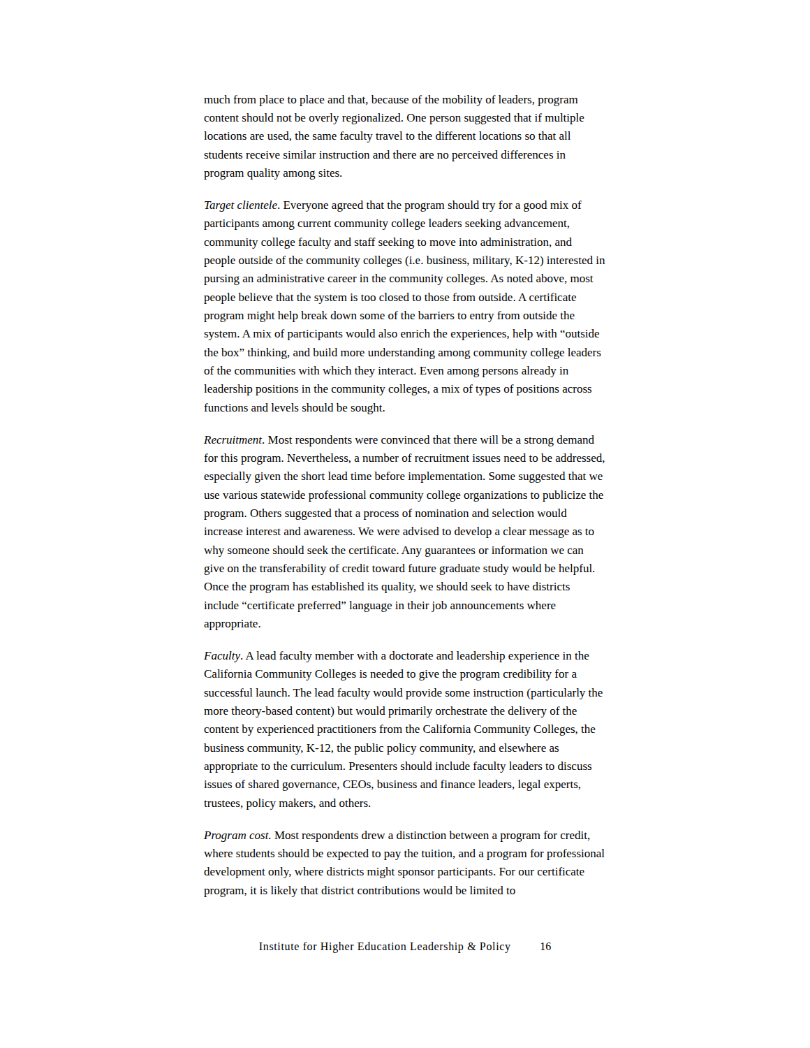much from place to place and that, because of the mobility of leaders, program content should not be overly regionalized. One person suggested that if multiple locations are used, the same faculty travel to the different locations so that all students receive similar instruction and there are no perceived differences in program quality among sites.
Target clientele. Everyone agreed that the program should try for a good mix of participants among current community college leaders seeking advancement, community college faculty and staff seeking to move into administration, and people outside of the community colleges (i.e. business, military, K-12) interested in pursing an administrative career in the community colleges. As noted above, most people believe that the system is too closed to those from outside. A certificate program might help break down some of the barriers to entry from outside the system. A mix of participants would also enrich the experiences, help with “outside the box” thinking, and build more understanding among community college leaders of the communities with which they interact. Even among persons already in leadership positions in the community colleges, a mix of types of positions across functions and levels should be sought.
Recruitment. Most respondents were convinced that there will be a strong demand for this program. Nevertheless, a number of recruitment issues need to be addressed, especially given the short lead time before implementation. Some suggested that we use various statewide professional community college organizations to publicize the program. Others suggested that a process of nomination and selection would increase interest and awareness. We were advised to develop a clear message as to why someone should seek the certificate. Any guarantees or information we can give on the transferability of credit toward future graduate study would be helpful. Once the program has established its quality, we should seek to have districts include “certificate preferred” language in their job announcements where appropriate.
Faculty. A lead faculty member with a doctorate and leadership experience in the California Community Colleges is needed to give the program credibility for a successful launch. The lead faculty would provide some instruction (particularly the more theory-based content) but would primarily orchestrate the delivery of the content by experienced practitioners from the California Community Colleges, the business community, K-12, the public policy community, and elsewhere as appropriate to the curriculum. Presenters should include faculty leaders to discuss issues of shared governance, CEOs, business and finance leaders, legal experts, trustees, policy makers, and others.
Program cost. Most respondents drew a distinction between a program for credit, where students should be expected to pay the tuition, and a program for professional development only, where districts might sponsor participants. For our certificate program, it is likely that district contributions would be limited to
Institute for Higher Education Leadership & Policy16